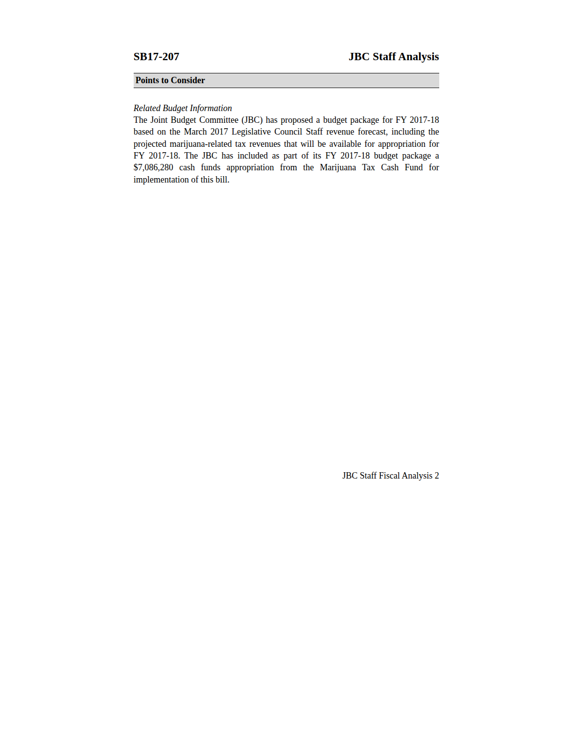SB17-207 JBC Staff Analysis
Points to Consider
Related Budget Information
The Joint Budget Committee (JBC) has proposed a budget package for FY 2017-18 based on the March 2017 Legislative Council Staff revenue forecast, including the projected marijuana-related tax revenues that will be available for appropriation for FY 2017-18. The JBC has included as part of its FY 2017-18 budget package a $7,086,280 cash funds appropriation from the Marijuana Tax Cash Fund for implementation of this bill.
JBC Staff Fiscal Analysis 2